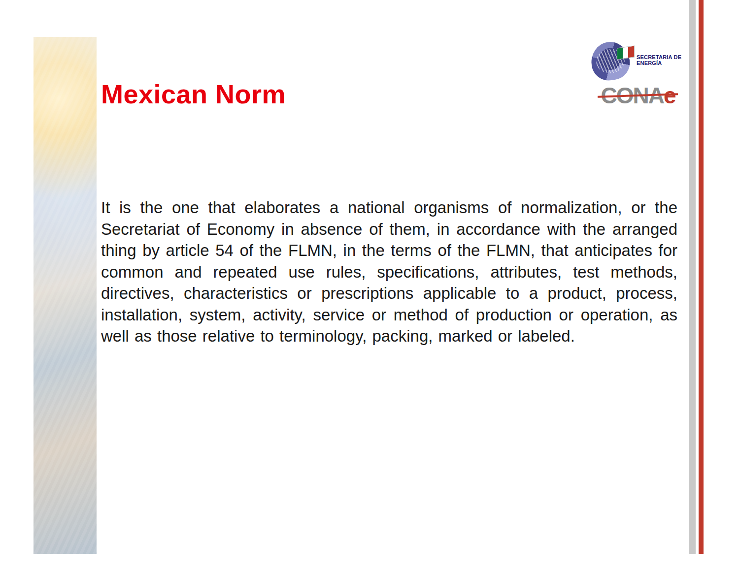SECRETARIA DE
ENERGÍA
CONAe
Mexican Norm
It is the one that elaborates a national organisms of normalization, or the Secretariat of Economy in absence of them, in accordance with the arranged thing by article 54 of the FLMN, in the terms of the FLMN, that anticipates for common and repeated use rules, specifications, attributes, test methods, directives, characteristics or prescriptions applicable to a product, process, installation, system, activity, service or method of production or operation, as well as those relative to terminology, packing, marked or labeled.